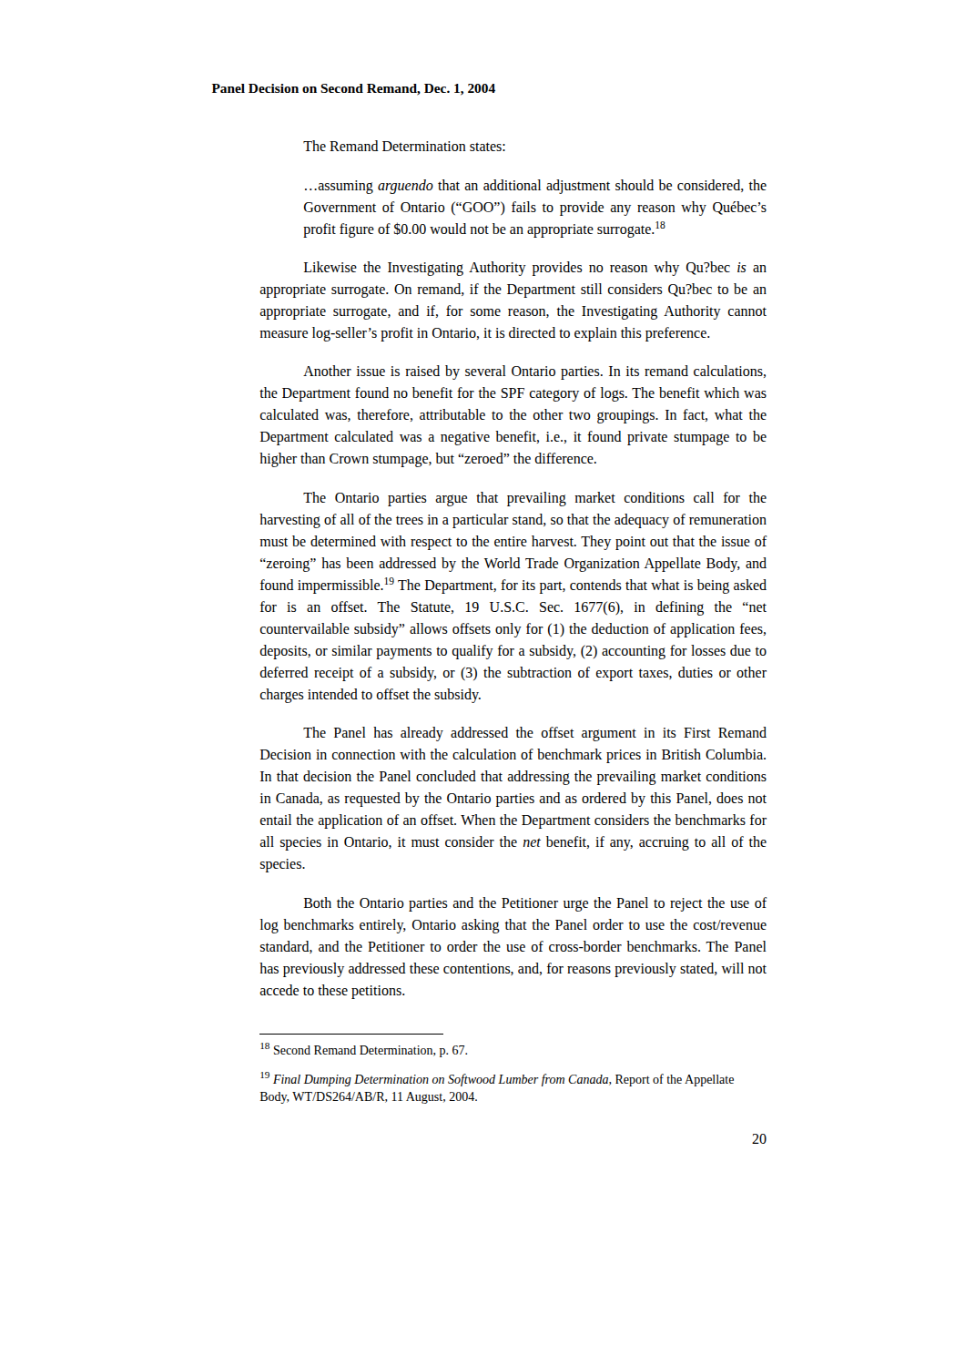Panel Decision on Second Remand, Dec. 1, 2004
The Remand Determination states:
…assuming arguendo that an additional adjustment should be considered, the Government of Ontario (“GOO”) fails to provide any reason why Québec’s profit figure of $0.00 would not be an appropriate surrogate.18
Likewise the Investigating Authority provides no reason why Qu?bec is an appropriate surrogate. On remand, if the Department still considers Qu?bec to be an appropriate surrogate, and if, for some reason, the Investigating Authority cannot measure log-seller’s profit in Ontario, it is directed to explain this preference.
Another issue is raised by several Ontario parties. In its remand calculations, the Department found no benefit for the SPF category of logs. The benefit which was calculated was, therefore, attributable to the other two groupings. In fact, what the Department calculated was a negative benefit, i.e., it found private stumpage to be higher than Crown stumpage, but “zeroed” the difference.
The Ontario parties argue that prevailing market conditions call for the harvesting of all of the trees in a particular stand, so that the adequacy of remuneration must be determined with respect to the entire harvest. They point out that the issue of “zeroing” has been addressed by the World Trade Organization Appellate Body, and found impermissible.19 The Department, for its part, contends that what is being asked for is an offset. The Statute, 19 U.S.C. Sec. 1677(6), in defining the “net countervailable subsidy” allows offsets only for (1) the deduction of application fees, deposits, or similar payments to qualify for a subsidy, (2) accounting for losses due to deferred receipt of a subsidy, or (3) the subtraction of export taxes, duties or other charges intended to offset the subsidy.
The Panel has already addressed the offset argument in its First Remand Decision in connection with the calculation of benchmark prices in British Columbia. In that decision the Panel concluded that addressing the prevailing market conditions in Canada, as requested by the Ontario parties and as ordered by this Panel, does not entail the application of an offset. When the Department considers the benchmarks for all species in Ontario, it must consider the net benefit, if any, accruing to all of the species.
Both the Ontario parties and the Petitioner urge the Panel to reject the use of log benchmarks entirely, Ontario asking that the Panel order to use the cost/revenue standard, and the Petitioner to order the use of cross-border benchmarks. The Panel has previously addressed these contentions, and, for reasons previously stated, will not accede to these petitions.
18 Second Remand Determination, p. 67.
19 Final Dumping Determination on Softwood Lumber from Canada, Report of the Appellate Body, WT/DS264/AB/R, 11 August, 2004.
20